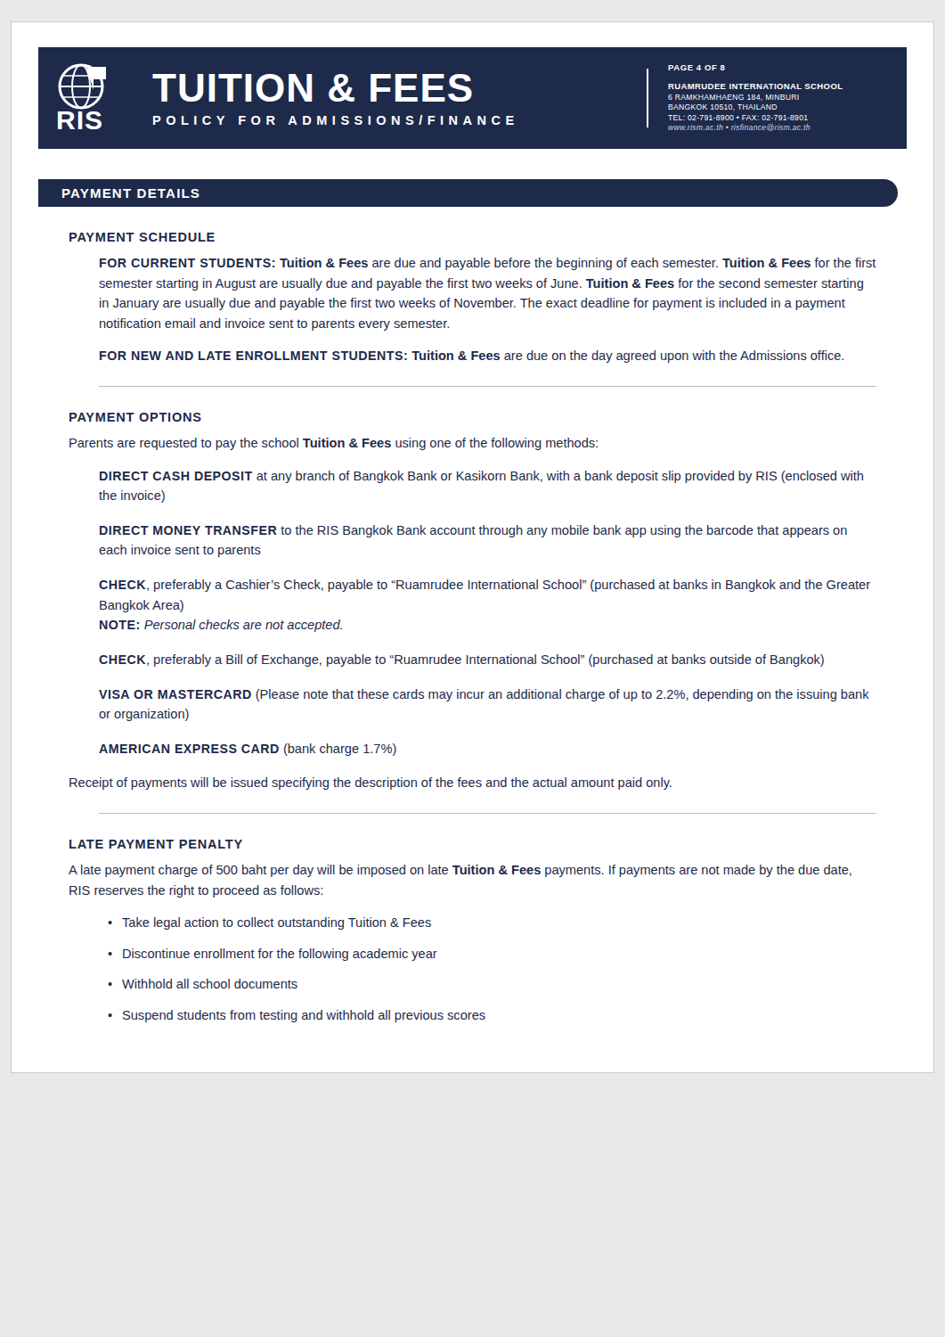RIS
TUITION & FEES
POLICY FOR ADMISSIONS/FINANCE
PAGE 4 OF 8
RUAMRUDEE INTERNATIONAL SCHOOL
6 RAMKHAMHAENG 184, MINBURI
BANGKOK 10510, THAILAND
TEL: 02-791-8900 • FAX: 02-791-8901
www.rism.ac.th • risfinance@rism.ac.th
PAYMENT DETAILS
PAYMENT SCHEDULE
FOR CURRENT STUDENTS: Tuition & Fees are due and payable before the beginning of each semester. Tuition & Fees for the first semester starting in August are usually due and payable the first two weeks of June. Tuition & Fees for the second semester starting in January are usually due and payable the first two weeks of November. The exact deadline for payment is included in a payment notification email and invoice sent to parents every semester.
FOR NEW AND LATE ENROLLMENT STUDENTS: Tuition & Fees are due on the day agreed upon with the Admissions office.
PAYMENT OPTIONS
Parents are requested to pay the school Tuition & Fees using one of the following methods:
DIRECT CASH DEPOSIT at any branch of Bangkok Bank or Kasikorn Bank, with a bank deposit slip provided by RIS (enclosed with the invoice)
DIRECT MONEY TRANSFER to the RIS Bangkok Bank account through any mobile bank app using the barcode that appears on each invoice sent to parents
CHECK, preferably a Cashier’s Check, payable to “Ruamrudee International School” (purchased at banks in Bangkok and the Greater Bangkok Area)
NOTE: Personal checks are not accepted.
CHECK, preferably a Bill of Exchange, payable to “Ruamrudee International School” (purchased at banks outside of Bangkok)
VISA OR MASTERCARD (Please note that these cards may incur an additional charge of up to 2.2%, depending on the issuing bank or organization)
AMERICAN EXPRESS CARD (bank charge 1.7%)
Receipt of payments will be issued specifying the description of the fees and the actual amount paid only.
LATE PAYMENT PENALTY
A late payment charge of 500 baht per day will be imposed on late Tuition & Fees payments. If payments are not made by the due date, RIS reserves the right to proceed as follows:
Take legal action to collect outstanding Tuition & Fees
Discontinue enrollment for the following academic year
Withhold all school documents
Suspend students from testing and withhold all previous scores